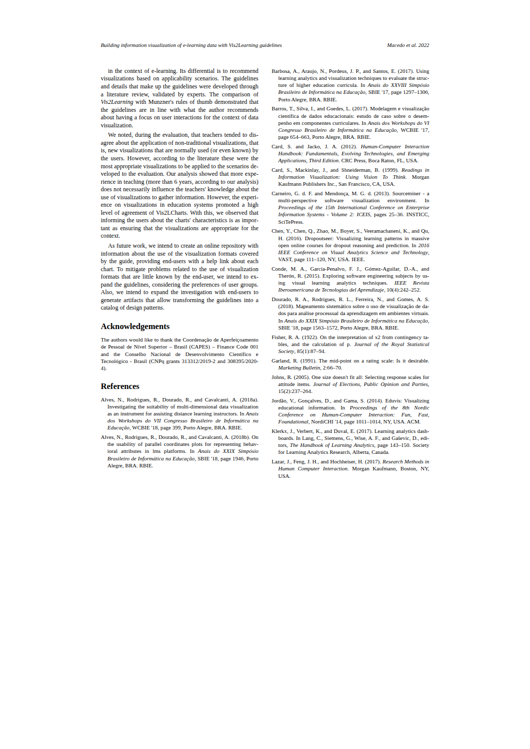Building information visualization of e-learning data with Vis2Learning guidelines
Macedo et al. 2022
in the context of e-learning. Its differential is to recommend visualizations based on applicability scenarios. The guidelines and details that make up the guidelines were developed through a literature review, validated by experts. The comparison of Vis2Learning with Munzner's rules of thumb demonstrated that the guidelines are in line with what the author recommends about having a focus on user interactions for the context of data visualization.
We noted, during the evaluation, that teachers tended to disagree about the application of non-traditional visualizations, that is, new visualizations that are normally used (or even known) by the users. However, according to the literature these were the most appropriate visualizations to be applied to the scenarios developed to the evaluation. Our analysis showed that more experience in teaching (more than 6 years, according to our analysis) does not necessarily influence the teachers' knowledge about the use of visualizations to gather information. However, the experience on visualizations in education systems promoted a high level of agreement of Vis2LCharts. With this, we observed that informing the users about the charts' characteristics is as important as ensuring that the visualizations are appropriate for the context.
As future work, we intend to create an online repository with information about the use of the visualization formats covered by the guide, providing end-users with a help link about each chart. To mitigate problems related to the use of visualization formats that are little known by the end-user, we intend to expand the guidelines, considering the preferences of user groups. Also, we intend to expand the investigation with end-users to generate artifacts that allow transforming the guidelines into a catalog of design patterns.
Acknowledgements
The authors would like to thank the Coordenação de Aperfeiçoamento de Pessoal de Nível Superior – Brasil (CAPES) – Finance Code 001 and the Conselho Nacional de Desenvolvimento Científico e Tecnológico - Brasil (CNPq grants 313312/2019-2 and 308395/2020-4).
References
Alves, N., Rodrigues, R., Dourado, R., and Cavalcanti, A. (2018a). Investigating the suitability of multi-dimensional data visualization as an instrument for assisting distance learning instructors. In Anais dos Workshops do VII Congresso Brasileiro de Informática na Educação, WCBIE '18, page 399, Porto Alegre, BRA. RBIE.
Alves, N., Rodrigues, R., Dourado, R., and Cavalcanti, A. (2018b). On the usability of parallel coordinates plots for representing behavioral attributes in lms platforms. In Anais do XXIX Simpósio Brasileiro de Informática na Educação, SBIE '18, page 1946, Porto Alegre, BRA. RBIE.
Barbosa, A., Araujo, N., Pordeus, J. P., and Santos, E. (2017). Using learning analytics and visualization techniques to evaluate the structure of higher education curricula. In Anais do XXVIII Simpósio Brasileiro de Informática na Educação, SBIE '17, page 1297–1306, Porto Alegre, BRA. RBIE.
Barros, T., Silva, I., and Guedes, L. (2017). Modelagem e visualização científica de dados educacionais: estudo de caso sobre o desempenho em componentes curriculares. In Anais dos Workshops do VI Congresso Brasileiro de Informática na Educação, WCBIE '17, page 654–663, Porto Alegre, BRA. RBIE.
Card, S. and Jacko, J. A. (2012). Human-Computer Interaction Handbook: Fundamentals, Evolving Technologies, and Emerging Applications, Third Edition. CRC Press, Boca Raton, FL, USA.
Card, S., Mackinlay, J., and Shneiderman, B. (1999). Readings in Information Visualization: Using Vision To Think. Morgan Kaufmann Publishers Inc., San Francisco, CA, USA.
Carneiro, G. d. F. and Mendonça, M. G. d. (2013). Sourceminer - a multi-perspective software visualization environment. In Proceedings of the 15th International Conference on Enterprise Information Systems - Volume 2: ICEIS, pages 25–36. INSTICC, SciTePress.
Chen, Y., Chen, Q., Zhao, M., Boyer, S., Veeramachaneni, K., and Qu, H. (2016). Dropoutseer: Visualizing learning patterns in massive open online courses for dropout reasoning and prediction. In 2016 IEEE Conference on Visual Analytics Science and Technology, VAST, page 111–120, NY, USA. IEEE.
Conde, M. A., García-Penalvo, F. J., Gómez-Aguilar, D.-A., and Therón, R. (2015). Exploring software engineering subjects by using visual learning analytics techniques. IEEE Revista Iberoamericana de Tecnologias del Aprendizaje, 10(4):242–252.
Dourado, R. A., Rodrigues, R. L., Ferreira, N., and Gomes, A. S. (2018). Mapeamento sistemático sobre o uso de visualização de dados para análise processual da aprendizagem em ambientes virtuais. In Anais do XXIX Simpósio Brasileiro de Informática na Educação, SBIE '18, page 1563–1572, Porto Alegre, BRA. RBIE.
Fisher, R. A. (1922). On the interpretation of x2 from contingency tables, and the calculation of p. Journal of the Royal Statistical Society, 85(1):87–94.
Garland, R. (1991). The mid-point on a rating scale: Is it desirable. Marketing Bulletin, 2:66–70.
Johns, R. (2005). One size doesn't fit all: Selecting response scales for attitude items. Journal of Elections, Public Opinion and Parties, 15(2):237–264.
Jordão, V., Gonçalves, D., and Gama, S. (2014). Eduvis: Visualizing educational information. In Proceedings of the 8th Nordic Conference on Human-Computer Interaction: Fun, Fast, Foundational, NordiCHI '14, page 1011–1014, NY, USA. ACM.
Klerkx, J., Verbert, K., and Duval, E. (2017). Learning analytics dashboards. In Lang, C., Siemens, G., Wise, A. F., and Gaševic, D., editors, The Handbook of Learning Analytics, page 143–150. Society for Learning Analytics Research, Alberta, Canada.
Lazar, J., Feng, J. H., and Hochheiser, H. (2017). Research Methods in Human Computer Interaction. Morgan Kaufmann, Boston, NY, USA.